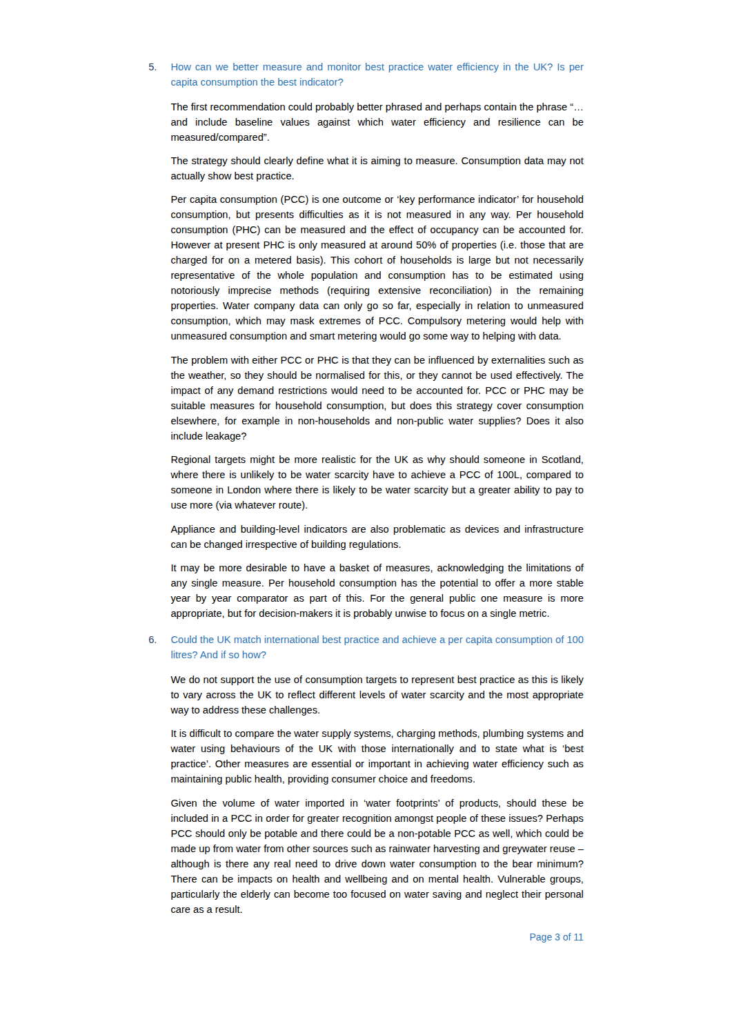5.
How can we better measure and monitor best practice water efficiency in the UK? Is per capita consumption the best indicator?
The first recommendation could probably better phrased and perhaps contain the phrase “…and include baseline values against which water efficiency and resilience can be measured/compared”.
The strategy should clearly define what it is aiming to measure. Consumption data may not actually show best practice.
Per capita consumption (PCC) is one outcome or ‘key performance indicator’ for household consumption, but presents difficulties as it is not measured in any way. Per household consumption (PHC) can be measured and the effect of occupancy can be accounted for. However at present PHC is only measured at around 50% of properties (i.e. those that are charged for on a metered basis). This cohort of households is large but not necessarily representative of the whole population and consumption has to be estimated using notoriously imprecise methods (requiring extensive reconciliation) in the remaining properties. Water company data can only go so far, especially in relation to unmeasured consumption, which may mask extremes of PCC. Compulsory metering would help with unmeasured consumption and smart metering would go some way to helping with data.
The problem with either PCC or PHC is that they can be influenced by externalities such as the weather, so they should be normalised for this, or they cannot be used effectively. The impact of any demand restrictions would need to be accounted for. PCC or PHC may be suitable measures for household consumption, but does this strategy cover consumption elsewhere, for example in non-households and non-public water supplies? Does it also include leakage?
Regional targets might be more realistic for the UK as why should someone in Scotland, where there is unlikely to be water scarcity have to achieve a PCC of 100L, compared to someone in London where there is likely to be water scarcity but a greater ability to pay to use more (via whatever route).
Appliance and building-level indicators are also problematic as devices and infrastructure can be changed irrespective of building regulations.
It may be more desirable to have a basket of measures, acknowledging the limitations of any single measure. Per household consumption has the potential to offer a more stable year by year comparator as part of this. For the general public one measure is more appropriate, but for decision-makers it is probably unwise to focus on a single metric.
6.
Could the UK match international best practice and achieve a per capita consumption of 100 litres? And if so how?
We do not support the use of consumption targets to represent best practice as this is likely to vary across the UK to reflect different levels of water scarcity and the most appropriate way to address these challenges.
It is difficult to compare the water supply systems, charging methods, plumbing systems and water using behaviours of the UK with those internationally and to state what is ‘best practice’. Other measures are essential or important in achieving water efficiency such as maintaining public health, providing consumer choice and freedoms.
Given the volume of water imported in ‘water footprints’ of products, should these be included in a PCC in order for greater recognition amongst people of these issues? Perhaps PCC should only be potable and there could be a non-potable PCC as well, which could be made up from water from other sources such as rainwater harvesting and greywater reuse – although is there any real need to drive down water consumption to the bear minimum? There can be impacts on health and wellbeing and on mental health. Vulnerable groups, particularly the elderly can become too focused on water saving and neglect their personal care as a result.
Page 3 of 11